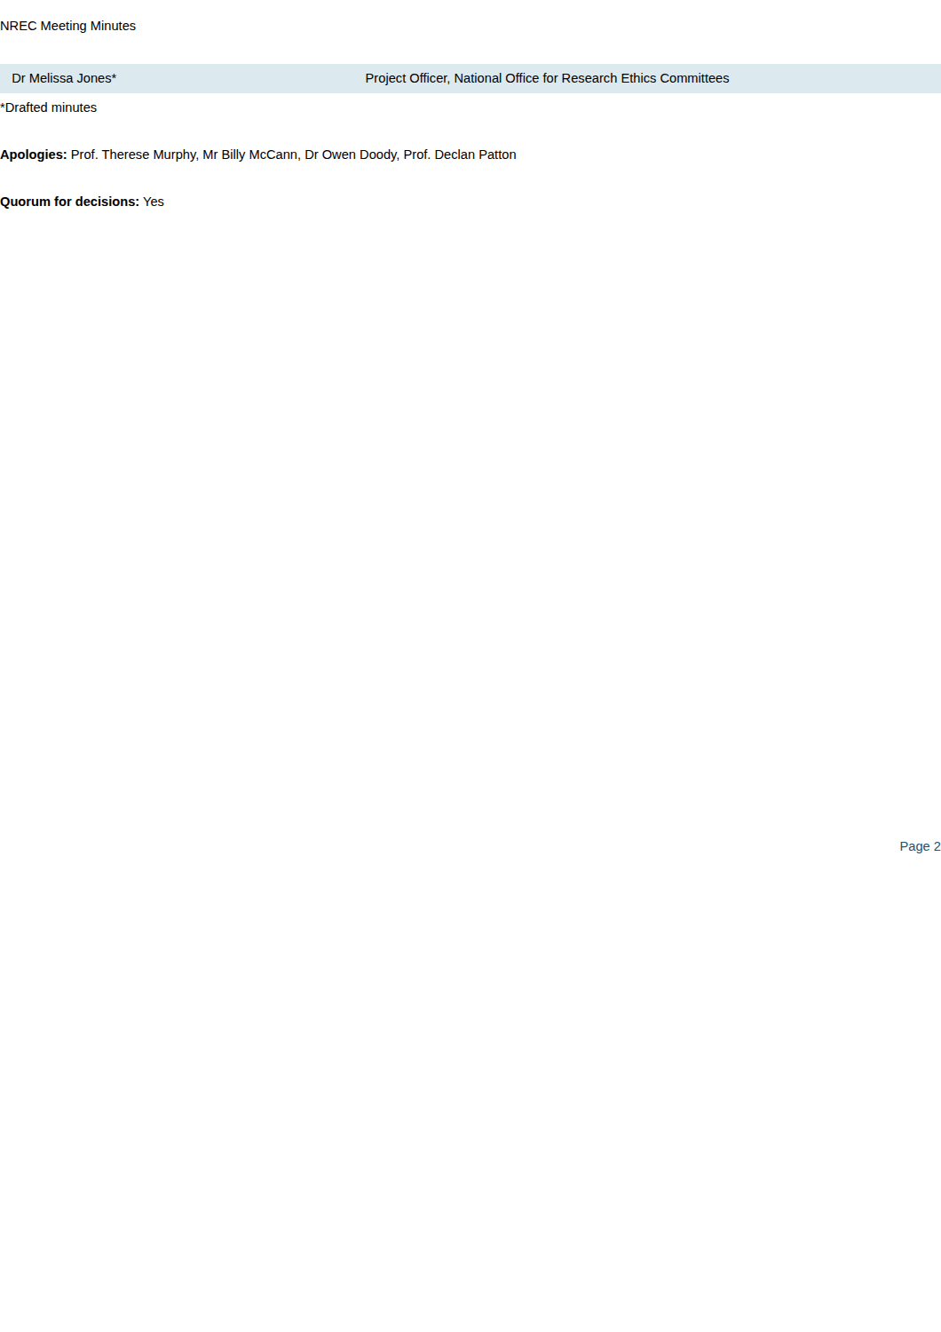NREC Meeting Minutes
| Dr Melissa Jones* | Project Officer, National Office for Research Ethics Committees |
*Drafted minutes
Apologies: Prof. Therese Murphy, Mr Billy McCann, Dr Owen Doody, Prof. Declan Patton
Quorum for decisions: Yes
Page 2